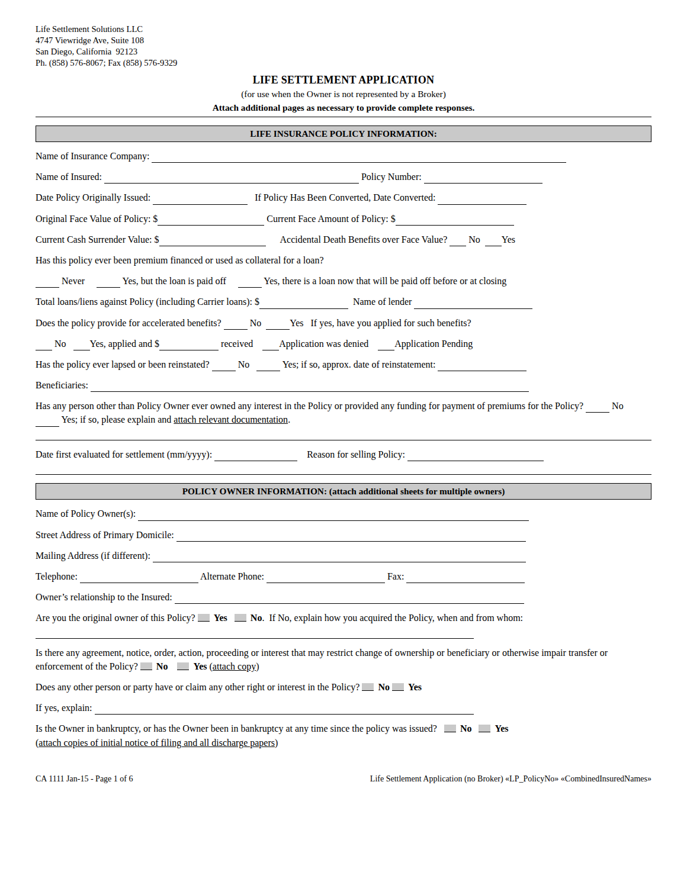Life Settlement Solutions LLC
4747 Viewridge Ave, Suite 108
San Diego, California 92123
Ph. (858) 576-8067; Fax (858) 576-9329
LIFE SETTLEMENT APPLICATION
(for use when the Owner is not represented by a Broker)
Attach additional pages as necessary to provide complete responses.
LIFE INSURANCE POLICY INFORMATION:
Name of Insurance Company:
Name of Insured: Policy Number:
Date Policy Originally Issued: If Policy Has Been Converted, Date Converted:
Original Face Value of Policy: $ Current Face Amount of Policy: $
Current Cash Surrender Value: $ Accidental Death Benefits over Face Value? No Yes
Has this policy ever been premium financed or used as collateral for a loan?
Never Yes, but the loan is paid off Yes, there is a loan now that will be paid off before or at closing
Total loans/liens against Policy (including Carrier loans): $ Name of lender
Does the policy provide for accelerated benefits? No Yes If yes, have you applied for such benefits?
No Yes, applied and $ received Application was denied Application Pending
Has the policy ever lapsed or been reinstated? No Yes; if so, approx. date of reinstatement:
Beneficiaries:
Has any person other than Policy Owner ever owned any interest in the Policy or provided any funding for payment of premiums for the Policy? No Yes; if so, please explain and attach relevant documentation.
Date first evaluated for settlement (mm/yyyy): Reason for selling Policy:
POLICY OWNER INFORMATION: (attach additional sheets for multiple owners)
Name of Policy Owner(s):
Street Address of Primary Domicile:
Mailing Address (if different):
Telephone: Alternate Phone: Fax:
Owner’s relationship to the Insured:
Are you the original owner of this Policy? Yes No. If No, explain how you acquired the Policy, when and from whom:
Is there any agreement, notice, order, action, proceeding or interest that may restrict change of ownership or beneficiary or otherwise impair transfer or enforcement of the Policy? No Yes (attach copy)
Does any other person or party have or claim any other right or interest in the Policy? No Yes
If yes, explain:
Is the Owner in bankruptcy, or has the Owner been in bankruptcy at any time since the policy was issued? No Yes
(attach copies of initial notice of filing and all discharge papers)
CA 1111 Jan-15 - Page 1 of 6
Life Settlement Application (no Broker) «LP_PolicyNo» «CombinedInsuredNames»